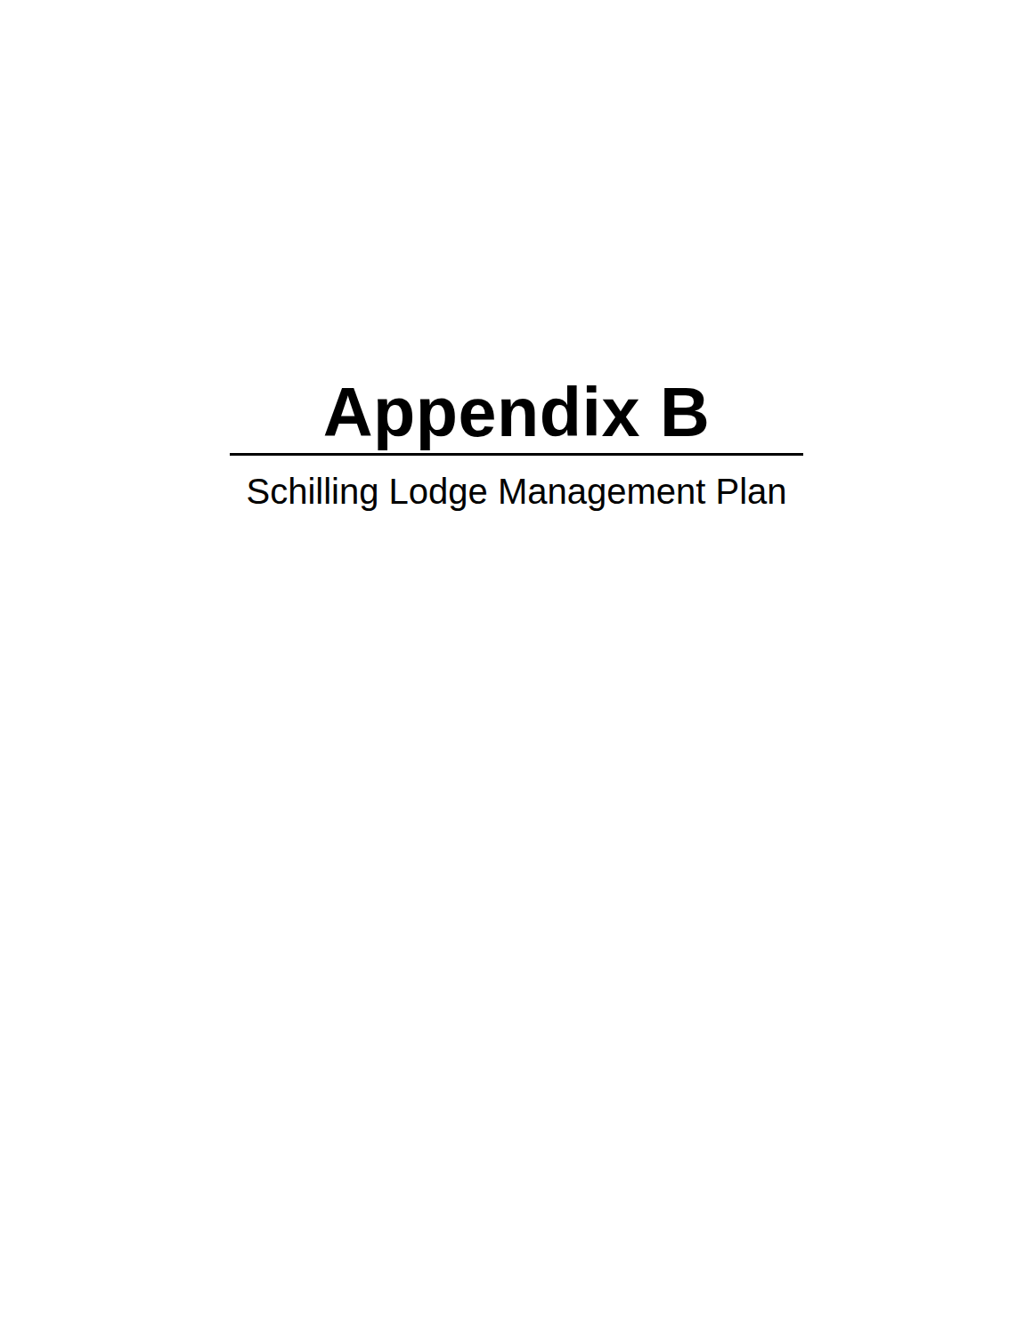Appendix B
Schilling Lodge Management Plan